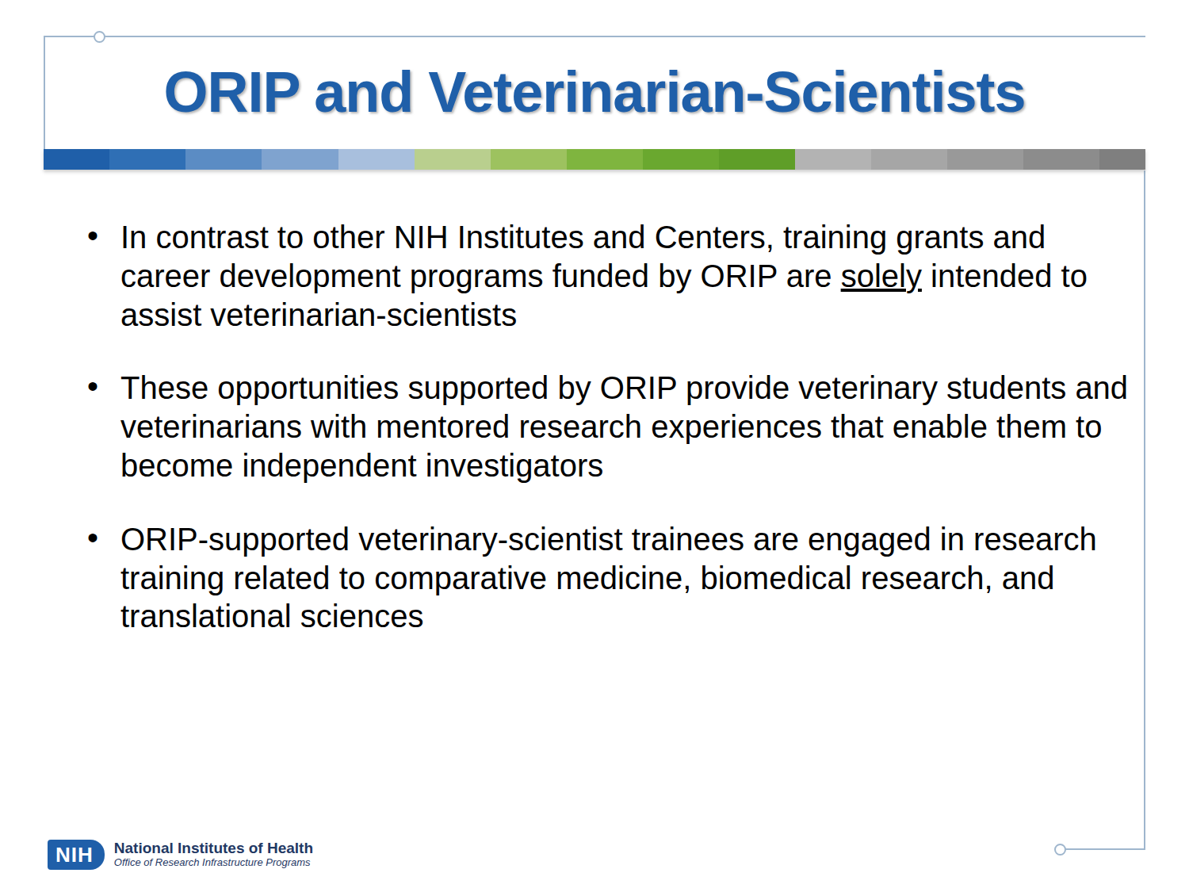ORIP and Veterinarian-Scientists
In contrast to other NIH Institutes and Centers, training grants and career development programs funded by ORIP are solely intended to assist veterinarian-scientists
These opportunities supported by ORIP provide veterinary students and veterinarians with mentored research experiences that enable them to become independent investigators
ORIP-supported veterinary-scientist trainees are engaged in research training related to comparative medicine, biomedical research, and translational sciences
NIH
National Institutes of Health
Office of Research Infrastructure Programs